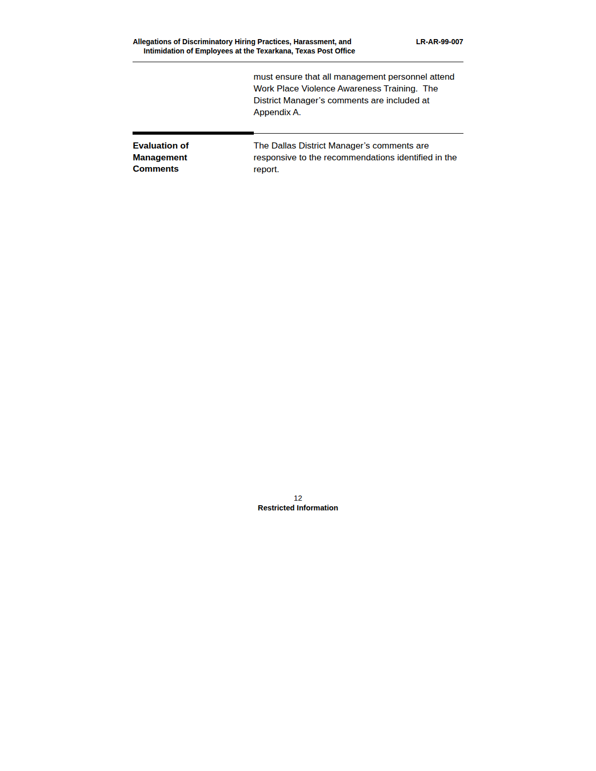Allegations of Discriminatory Hiring Practices, Harassment, and
Intimidation of Employees at the Texarkana, Texas Post Office
LR-AR-99-007
must ensure that all management personnel attend Work Place Violence Awareness Training. The District Manager’s comments are included at Appendix A.
Evaluation of
Management
Comments
The Dallas District Manager’s comments are responsive to the recommendations identified in the report.
12
Restricted Information